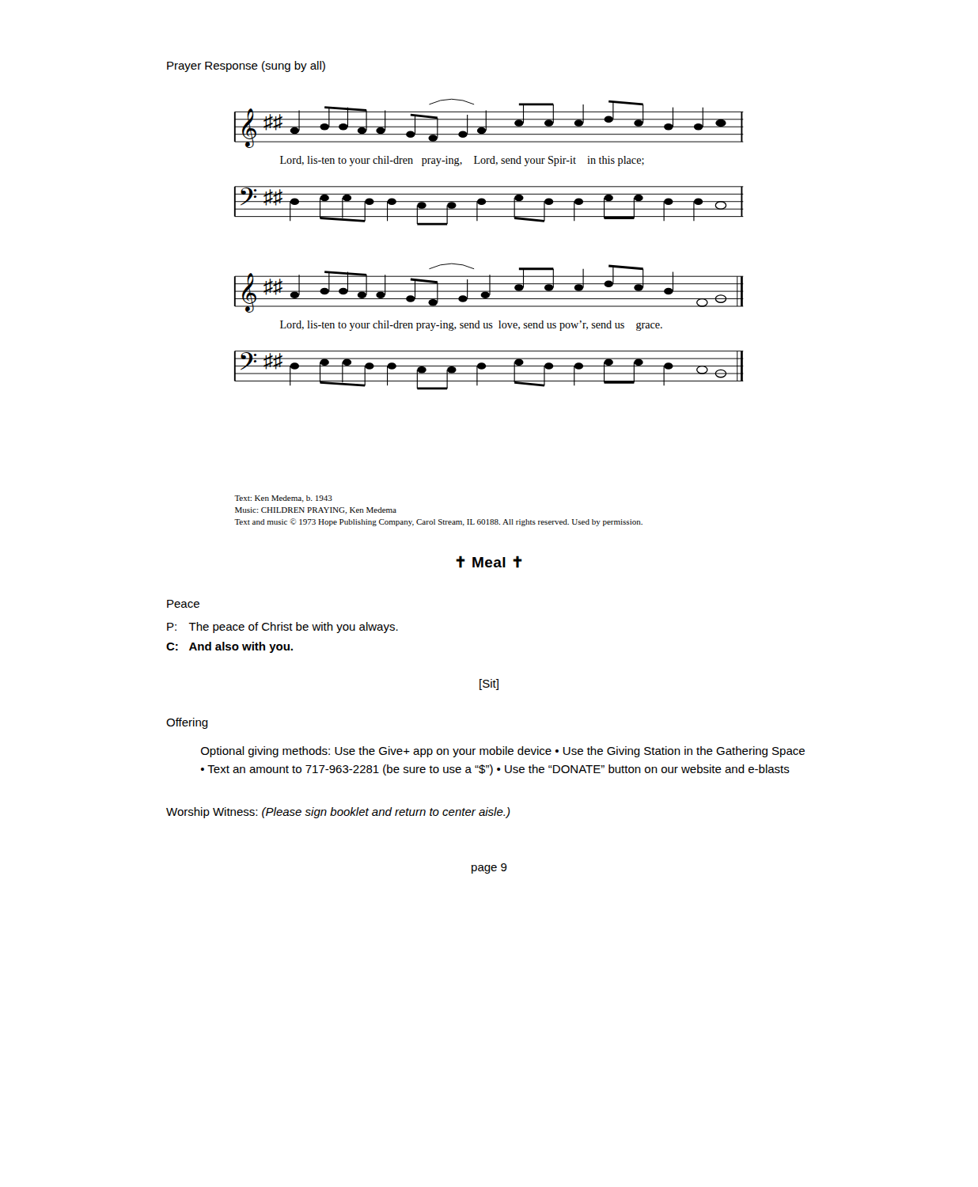Prayer Response (sung by all)
𝄞 ♯♯ 𝄢 ♯♯ 𝄞 ♯♯ 𝄢 ♯♯ Lord, lis-ten to your chil-dren pray-ing, Lord, send your Spir-it in this place; Lord, lis-ten to your chil-dren pray-ing, send us love, send us pow’r, send us grace.
Text: Ken Medema, b. 1943
Music: CHILDREN PRAYING, Ken Medema
Text and music © 1973 Hope Publishing Company, Carol Stream, IL 60188. All rights reserved. Used by permission.
✝ Meal ✝
Peace
P: The peace of Christ be with you always.
C: And also with you.
[Sit]
Offering
Optional giving methods: Use the Give+ app on your mobile device • Use the Giving Station in the Gathering Space • Text an amount to 717-963-2281 (be sure to use a “$”) • Use the “DONATE” button on our website and e-blasts
Worship Witness: (Please sign booklet and return to center aisle.)
page 9